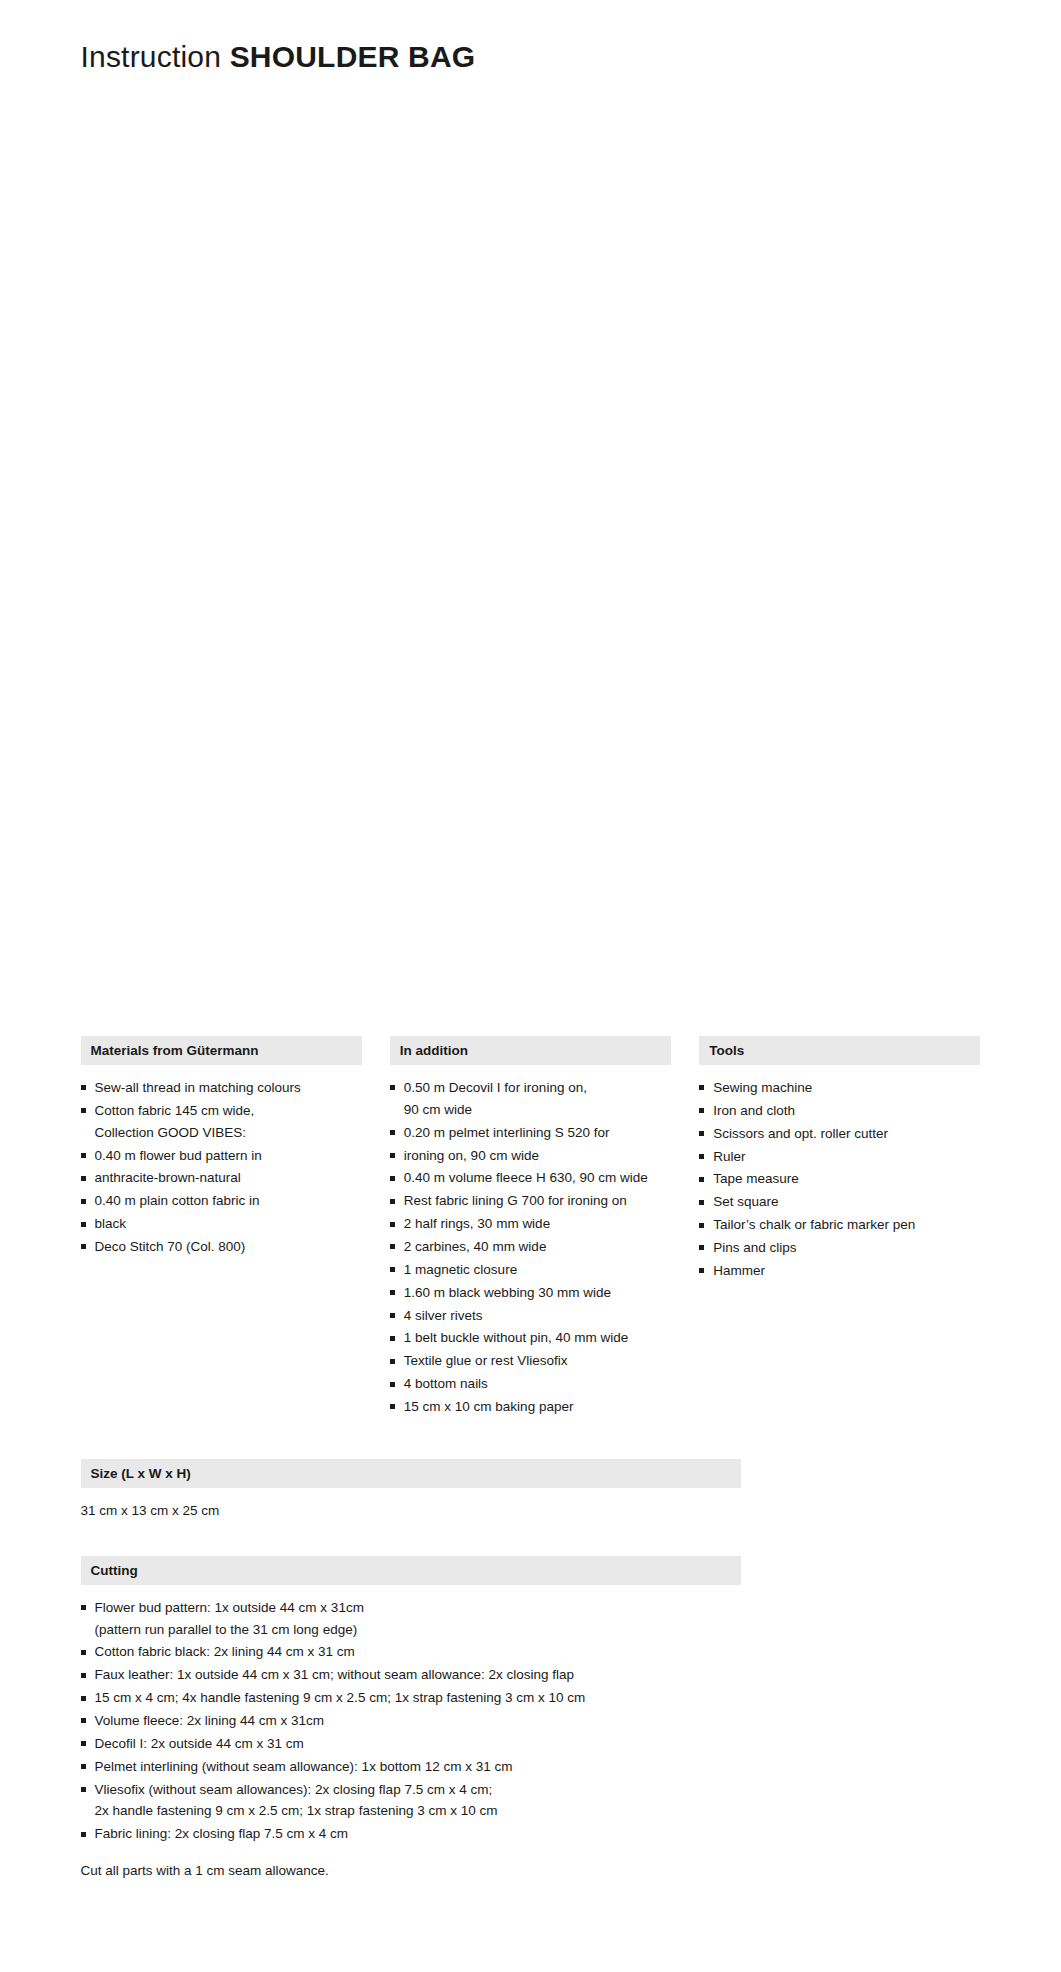Instruction SHOULDER BAG
Materials from Gütermann
Sew-all thread in matching colours
Cotton fabric 145 cm wide,
Collection GOOD VIBES:
0.40 m flower bud pattern in
anthracite-brown-natural
0.40 m plain cotton fabric in
black
Deco Stitch 70 (Col. 800)
In addition
0.50 m Decovil I for ironing on,
90 cm wide
0.20 m pelmet interlining S 520 for
ironing on, 90 cm wide
0.40 m volume fleece H 630, 90 cm wide
Rest fabric lining G 700 for ironing on
2 half rings, 30 mm wide
2 carbines, 40 mm wide
1 magnetic closure
1.60 m black webbing 30 mm wide
4 silver rivets
1 belt buckle without pin, 40 mm wide
Textile glue or rest Vliesofix
4 bottom nails
15 cm x 10 cm baking paper
Tools
Sewing machine
Iron and cloth
Scissors and opt. roller cutter
Ruler
Tape measure
Set square
Tailor’s chalk or fabric marker pen
Pins and clips
Hammer
Size (L x W x H)
31 cm x 13 cm x 25 cm
Cutting
Flower bud pattern: 1x outside 44 cm x 31cm
(pattern run parallel to the 31 cm long edge)
Cotton fabric black: 2x lining 44 cm x 31 cm
Faux leather: 1x outside 44 cm x 31 cm; without seam allowance: 2x closing flap
15 cm x 4 cm; 4x handle fastening 9 cm x 2.5 cm; 1x strap fastening 3 cm x 10 cm
Volume fleece: 2x lining 44 cm x 31cm
Decofil I: 2x outside 44 cm x 31 cm
Pelmet interlining (without seam allowance): 1x bottom 12 cm x 31 cm
Vliesofix (without seam allowances): 2x closing flap 7.5 cm x 4 cm;
2x handle fastening 9 cm x 2.5 cm; 1x strap fastening 3 cm x 10 cm
Fabric lining: 2x closing flap 7.5 cm x 4 cm
Cut all parts with a 1 cm seam allowance.